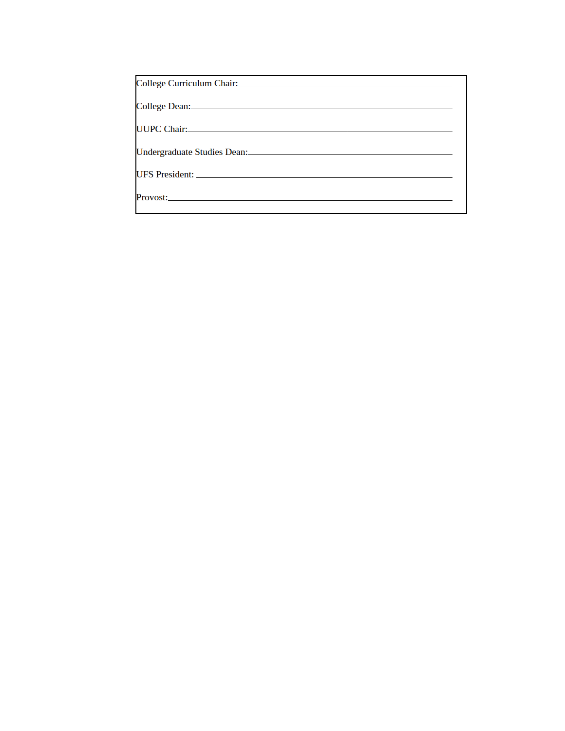| College Curriculum Chair: College Dean: UUPC Chair: Undergraduate Studies Dean: UFS President: Provost: | |